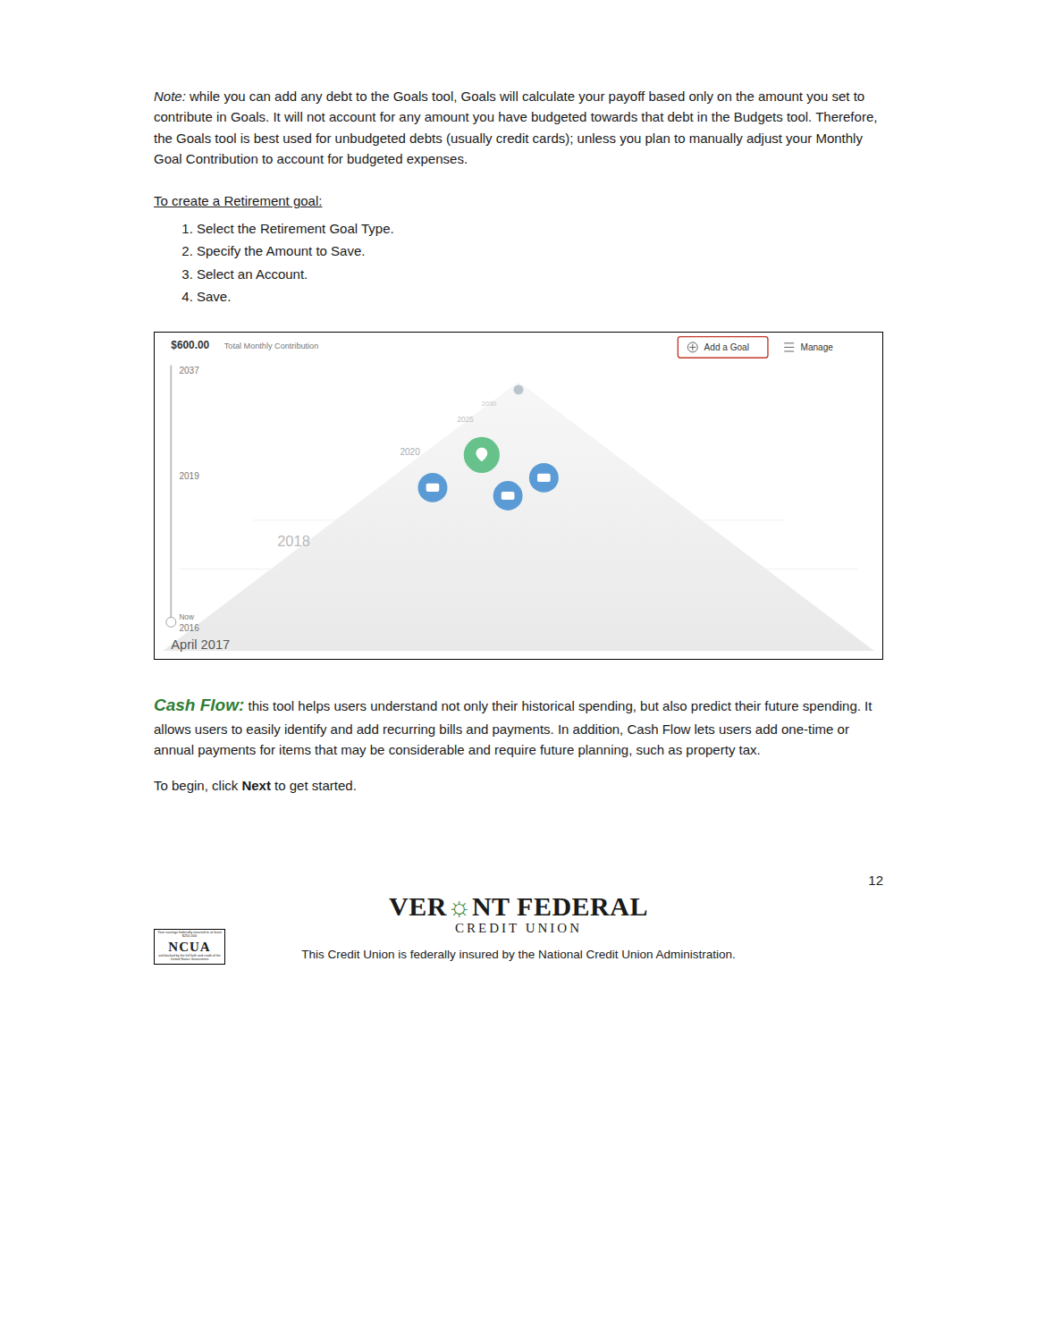Note: while you can add any debt to the Goals tool, Goals will calculate your payoff based only on the amount you set to contribute in Goals. It will not account for any amount you have budgeted towards that debt in the Budgets tool. Therefore, the Goals tool is best used for unbudgeted debts (usually credit cards); unless you plan to manually adjust your Monthly Goal Contribution to account for budgeted expenses.
To create a Retirement goal:
Select the Retirement Goal Type.
Specify the Amount to Save.
Select an Account.
Save.
Cash Flow: this tool helps users understand not only their historical spending, but also predict their future spending. It allows users to easily identify and add recurring bills and payments. In addition, Cash Flow lets users add one-time or annual payments for items that may be considerable and require future planning, such as property tax.
To begin, click Next to get started.
12
VER☼NT FEDERAL
CREDIT UNION
This Credit Union is federally insured by the National Credit Union Administration.
Your savings federally insured to at least $250,000 NCUA and backed by the full faith and credit of the United States Government